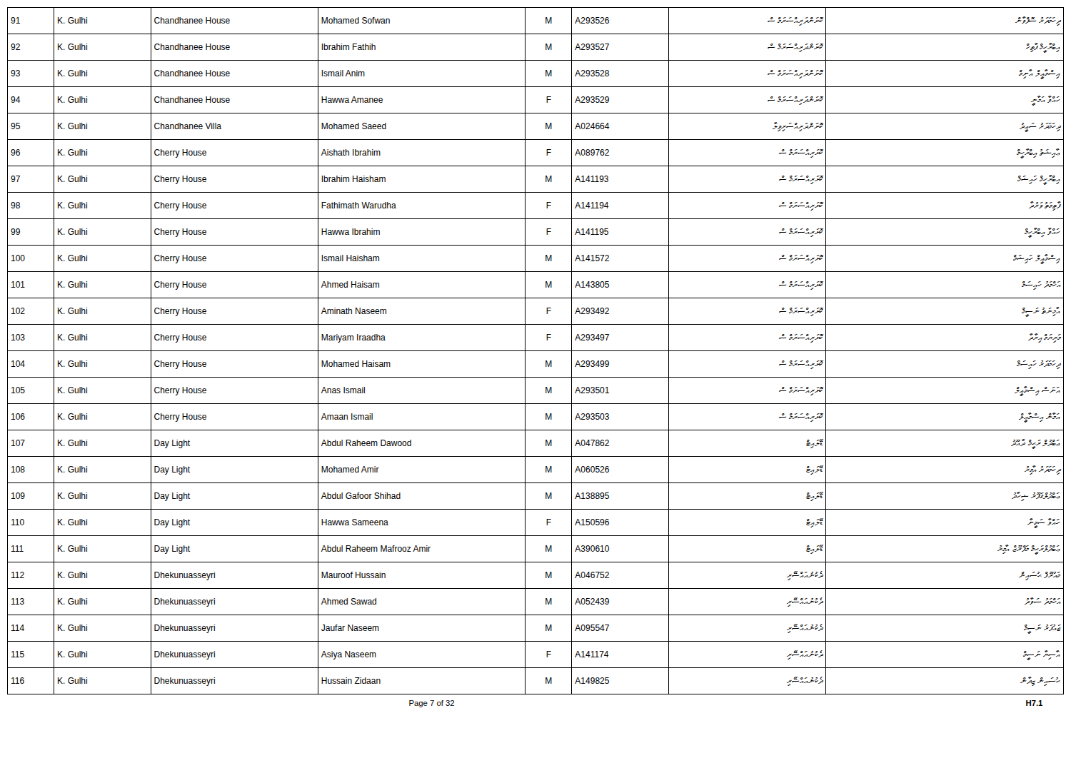| 91 | K. Gulhi | Chandhanee House | Mohamed Sofwan | M | A293526 | ކޮށަންދަރިއްސަރަމް ސް | ދިހަމަދަރު ސޮފްވާން |
| 92 | K. Gulhi | Chandhanee House | Ibrahim Fathih | M | A293527 | ކޮށަންދަރިއްސަރަމް ސް | އިބްރާހީމް ފާތިހް |
| 93 | K. Gulhi | Chandhanee House | Ismail Anim | M | A293528 | ކޮށަންދަރިއްސަރަމް ސް | އިސްމާޢީލް އާނިމް |
| 94 | K. Gulhi | Chandhanee House | Hawwa Amanee | F | A293529 | ކޮށަންދަރިއްސަރަމް ސް | ހައްވާ އަމާނީ |
| 95 | K. Gulhi | Chandhanee Villa | Mohamed Saeed | M | A024664 | ކޮށަންދަރިއްސަރިވިލާ | ދިހަމަދަރު ސަޢީދު |
| 96 | K. Gulhi | Cherry House | Aishath Ibrahim | F | A089762 | ކޮށަރިއްސަރަމް ސް | ޢާއިޝަތު އިބްރާހީމް |
| 97 | K. Gulhi | Cherry House | Ibrahim Haisham | M | A141193 | ކޮށަރިއްސަރަމް ސް | އިބްރާހީމް ހައިޝަމް |
| 98 | K. Gulhi | Cherry House | Fathimath Warudha | F | A141194 | ކޮށަރިއްސަރަމް ސް | ފާތިމަތު ވަރުދާ |
| 99 | K. Gulhi | Cherry House | Hawwa Ibrahim | F | A141195 | ކޮށަރިއްސަރަމް ސް | ހައްވާ އިބްރާހީމް |
| 100 | K. Gulhi | Cherry House | Ismail Haisham | M | A141572 | ކޮށަރިއްސަރަމް ސް | އިސްމާޢީލް ހައިޝަމް |
| 101 | K. Gulhi | Cherry House | Ahmed Haisam | M | A143805 | ކޮށަރިއްސަރަމް ސް | އަހްމަދު ހައިސަމް |
| 102 | K. Gulhi | Cherry House | Aminath Naseem | F | A293492 | ކޮށަރިއްސަރަމް ސް | އާމިނަތު ނަސީމް |
| 103 | K. Gulhi | Cherry House | Mariyam Iraadha | F | A293497 | ކޮށަރިއްސަރަމް ސް | މަރިޔަމް އިރާދާ |
| 104 | K. Gulhi | Cherry House | Mohamed Haisam | M | A293499 | ކޮށަރިއްސަރަމް ސް | ދިހަމަދަރު ހައިސަމް |
| 105 | K. Gulhi | Cherry House | Anas Ismail | M | A293501 | ކޮށަރިއްސަރަމް ސް | އަނަސް އިސްމާޢީލް |
| 106 | K. Gulhi | Cherry House | Amaan Ismail | M | A293503 | ކޮށަރިއްސަރަމް ސް | އަމާން އިސްމާޢީލް |
| 107 | K. Gulhi | Day Light | Abdul Raheem Dawood | M | A047862 | ޑޭލައިޓް | ޢަބްދުލް ރަޙީމް ދާއޫދު |
| 108 | K. Gulhi | Day Light | Mohamed Amir | M | A060526 | ޑޭލައިޓް | ދިހަމަދަރު އާމިރު |
| 109 | K. Gulhi | Day Light | Abdul Gafoor Shihad | M | A138895 | ޑޭލައިޓް | ޢަބްދުލްޤަފޫރު ޝިހާދު |
| 110 | K. Gulhi | Day Light | Hawwa Sameena | F | A150596 | ޑޭލައިޓް | ހައްވާ ސަމީނާ |
| 111 | K. Gulhi | Day Light | Abdul Raheem Mafrooz Amir | M | A390610 | ޑޭލައިޓް | ޢަބްދުލްރަޙީމް މަފްރޫޒް އާމިރު |
| 112 | K. Gulhi | Dhekunuasseyri | Mauroof Hussain | M | A046752 | ދެކުނުއައްސޭރި | މައުރޫފް ޙުސައިން |
| 113 | K. Gulhi | Dhekunuasseyri | Ahmed Sawad | M | A052439 | ދެކުނުއައްސޭރި | އަހްމަދު ސަވާދު |
| 114 | K. Gulhi | Dhekunuasseyri | Jaufar Naseem | M | A095547 | ދެކުނުއައްސޭރި | ޖައުފަރު ނަސީމް |
| 115 | K. Gulhi | Dhekunuasseyri | Asiya Naseem | F | A141174 | ދެކުނުއައްސޭރި | އާސިޔާ ނަސީމް |
| 116 | K. Gulhi | Dhekunuasseyri | Hussain Zidaan | M | A149825 | ދެކުނުއައްސޭރި | ޙުސައިން ޒިދާން |
Page 7 of 32 H7.1